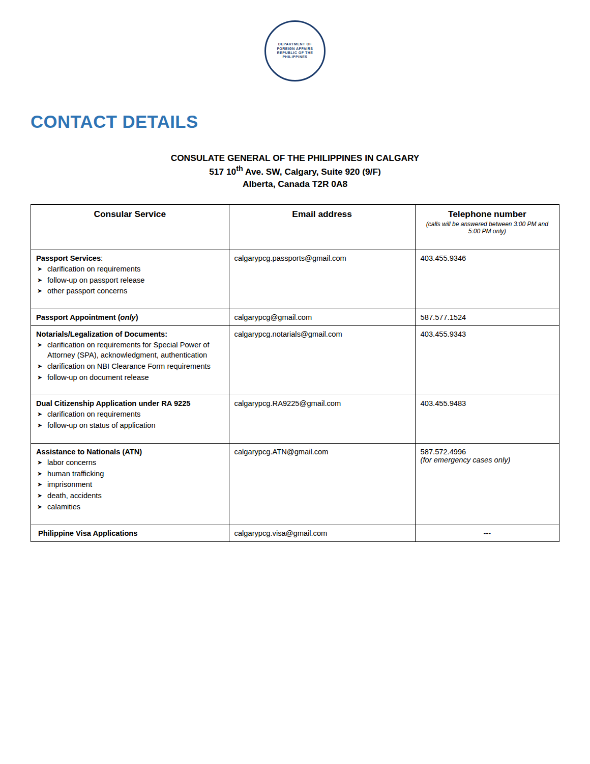DEPARTMENT OF FOREIGN AFFAIRS
REPUBLIC OF THE PHILIPPINES
CONTACT DETAILS
CONSULATE GENERAL OF THE PHILIPPINES IN CALGARY
517 10th Ave. SW, Calgary, Suite 920 (9/F)
Alberta, Canada T2R 0A8
| Consular Service | Email address | Telephone number (calls will be answered between 3:00 PM and 5:00 PM only) |
| --- | --- | --- |
| Passport Services : clarification on requirements follow-up on passport release other passport concerns | calgarypcg.passports@gmail.com | 403.455.9346 |
| Passport Appointment ( only ) | calgarypcg@gmail.com | 587.577.1524 |
| Notarials/Legalization of Documents: clarification on requirements for Special Power of Attorney (SPA), acknowledgment, authentication clarification on NBI Clearance Form requirements follow-up on document release | calgarypcg.notarials@gmail.com | 403.455.9343 |
| Dual Citizenship Application under RA 9225 clarification on requirements follow-up on status of application | calgarypcg.RA9225@gmail.com | 403.455.9483 |
| Assistance to Nationals (ATN) labor concerns human trafficking imprisonment death, accidents calamities | calgarypcg.ATN@gmail.com | 587.572.4996 (for emergency cases only) |
| Philippine Visa Applications | calgarypcg.visa@gmail.com | --- |